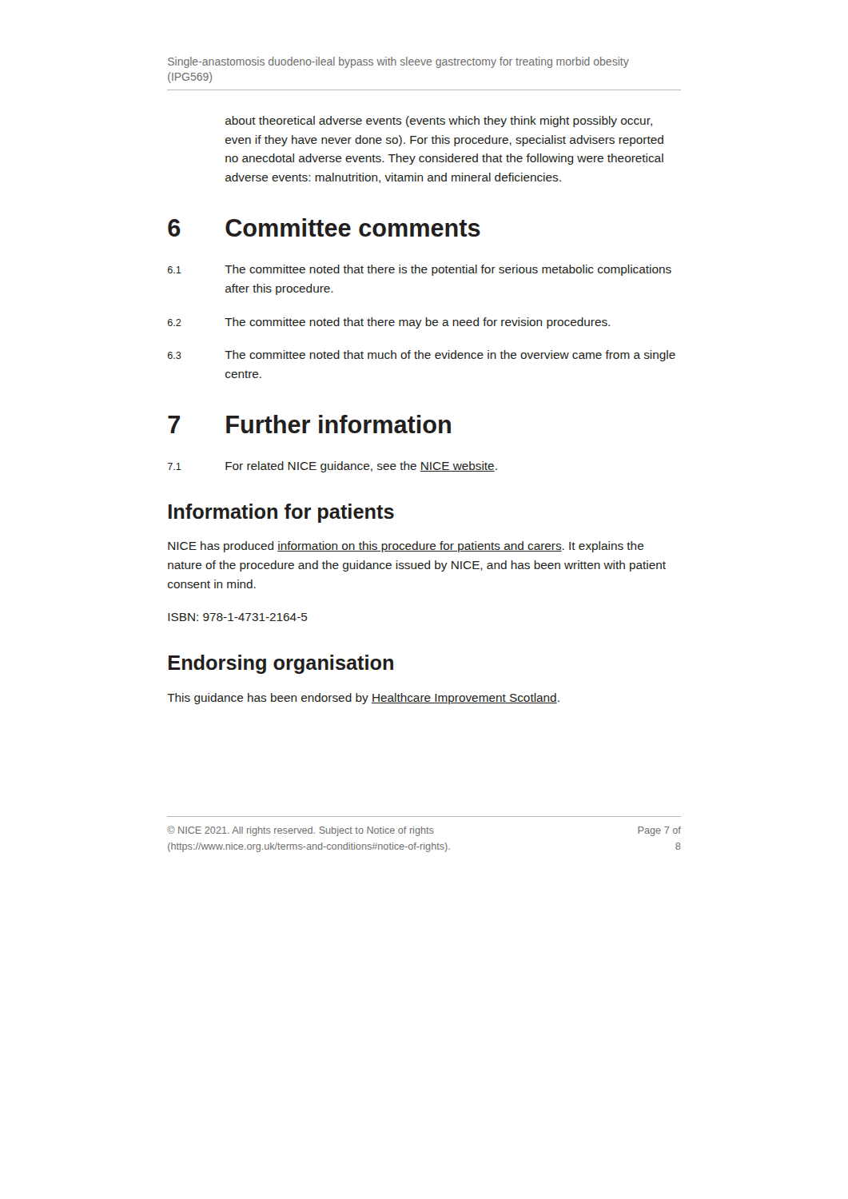Single-anastomosis duodeno-ileal bypass with sleeve gastrectomy for treating morbid obesity
(IPG569)
about theoretical adverse events (events which they think might possibly occur, even if they have never done so). For this procedure, specialist advisers reported no anecdotal adverse events. They considered that the following were theoretical adverse events: malnutrition, vitamin and mineral deficiencies.
6 Committee comments
6.1
The committee noted that there is the potential for serious metabolic complications after this procedure.
6.2
The committee noted that there may be a need for revision procedures.
6.3
The committee noted that much of the evidence in the overview came from a single centre.
7 Further information
7.1
For related NICE guidance, see the NICE website.
Information for patients
NICE has produced information on this procedure for patients and carers. It explains the nature of the procedure and the guidance issued by NICE, and has been written with patient consent in mind.
ISBN: 978-1-4731-2164-5
Endorsing organisation
This guidance has been endorsed by Healthcare Improvement Scotland.
© NICE 2021. All rights reserved. Subject to Notice of rights (https://www.nice.org.uk/terms-and-conditions#notice-of-rights).
Page 7 of
8